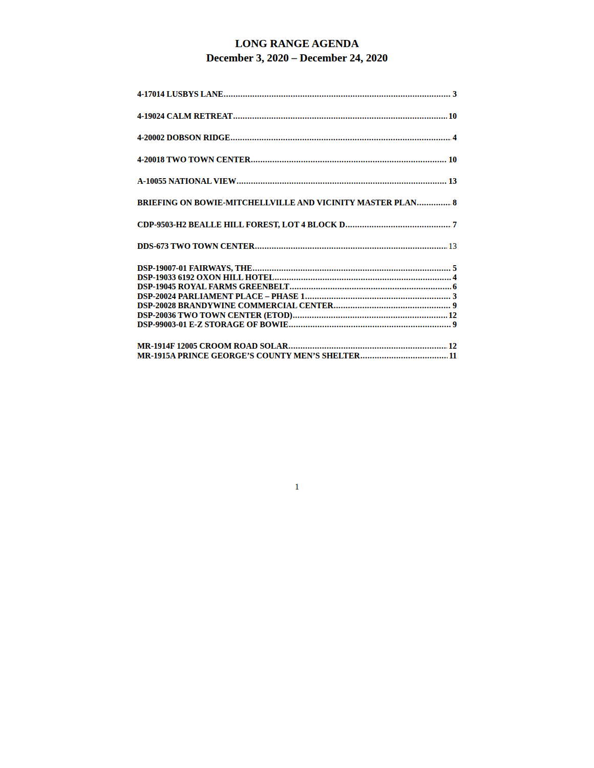LONG RANGE AGENDA
December 3, 2020 – December 24, 2020
4-17014 LUSBYS LANE .................................................................................................................................. 3
4-19024 CALM RETREAT ......................................................................................................................... 10
4-20002 DOBSON RIDGE ......................................................................................................................... 4
4-20018 TWO TOWN CENTER .............................................................................................................. 10
A-10055 NATIONAL VIEW ......................................................................................................................... 13
BRIEFING ON BOWIE-MITCHELLVILLE AND VICINITY MASTER PLAN .............................. 8
CDP-9503-H2 BEALLE HILL FOREST, LOT 4 BLOCK D .............................................................. 7
DDS-673 TWO TOWN CENTER ......................................................................................................... 13
DSP-19007-01 FAIRWAYS, THE ......................................................................................................... 5
DSP-19033 6192 OXON HILL HOTEL ................................................................................................. 4
DSP-19045 ROYAL FARMS GREENBELT ........................................................................................... 6
DSP-20024 PARLIAMENT PLACE – PHASE 1 ................................................................................... 3
DSP-20028 BRANDYWINE COMMERCIAL CENTER ..................................................................... 9
DSP-20036 TWO TOWN CENTER (ETOD) ....................................................................................... 12
DSP-99003-01 E-Z STORAGE OF BOWIE ........................................................................................... 9
MR-1914F 12005 CROOM ROAD SOLAR ......................................................................................... 12
MR-1915A PRINCE GEORGE’S COUNTY MEN’S SHELTER ....................................................... 11
1